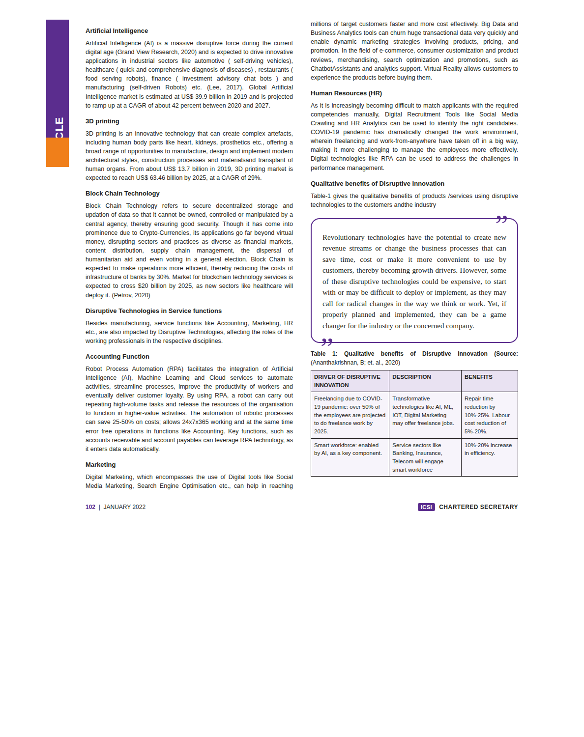ARTICLE
Artificial Intelligence
Artificial Intelligence (AI) is a massive disruptive force during the current digital age (Grand View Research, 2020) and is expected to drive innovative applications in industrial sectors like automotive ( self-driving vehicles), healthcare ( quick and comprehensive diagnosis of diseases) , restaurants ( food serving robots), finance ( investment advisory chat bots ) and manufacturing (self-driven Robots) etc. (Lee, 2017). Global Artificial Intelligence market is estimated at US$ 39.9 billion in 2019 and is projected to ramp up at a CAGR of about 42 percent between 2020 and 2027.
3D printing
3D printing is an innovative technology that can create complex artefacts, including human body parts like heart, kidneys, prosthetics etc., offering a broad range of opportunities to manufacture, design and implement modern architectural styles, construction processes and materialsand transplant of human organs. From about US$ 13.7 billion in 2019, 3D printing market is expected to reach US$ 63.46 billion by 2025, at a CAGR of 29%.
Block Chain Technology
Block Chain Technology refers to secure decentralized storage and updation of data so that it cannot be owned, controlled or manipulated by a central agency, thereby ensuring good security. Though it has come into prominence due to Crypto-Currencies, its applications go far beyond virtual money, disrupting sectors and practices as diverse as financial markets, content distribution, supply chain management, the dispersal of humanitarian aid and even voting in a general election. Block Chain is expected to make operations more efficient, thereby reducing the costs of infrastructure of banks by 30%. Market for blockchain technology services is expected to cross $20 billion by 2025, as new sectors like healthcare will deploy it. (Petrov, 2020)
Disruptive Technologies in Service functions
Besides manufacturing, service functions like Accounting, Marketing, HR etc., are also impacted by Disruptive Technologies, affecting the roles of the working professionals in the respective disciplines.
Accounting Function
Robot Process Automation (RPA) facilitates the integration of Artificial Intelligence (AI), Machine Learning and Cloud services to automate activities, streamline processes, improve the productivity of workers and eventually deliver customer loyalty. By using RPA, a robot can carry out repeating high-volume tasks and release the resources of the organisation to function in higher-value activities. The automation of robotic processes can save 25-50% on costs; allows 24x7x365 working and at the same time error free operations in functions like Accounting. Key functions, such as accounts receivable and account payables can leverage RPA technology, as it enters data automatically.
Marketing
Digital Marketing, which encompasses the use of Digital tools like Social Media Marketing, Search Engine Optimisation etc., can help in reaching millions of target customers faster and more cost effectively. Big Data and Business Analytics tools can churn huge transactional data very quickly and enable dynamic marketing strategies involving products, pricing, and promotion. In the field of e-commerce, consumer customization and product reviews, merchandising, search optimization and promotions, such as ChatbotAssistants and analytics support. Virtual Reality allows customers to experience the products before buying them.
Human Resources (HR)
As it is increasingly becoming difficult to match applicants with the required competencies manually, Digital Recruitment Tools like Social Media Crawling and HR Analytics can be used to identify the right candidates. COVID-19 pandemic has dramatically changed the work environment, wherein freelancing and work-from-anywhere have taken off in a big way, making it more challenging to manage the employees more effectively. Digital technologies like RPA can be used to address the challenges in performance management.
Qualitative benefits of Disruptive Innovation
Table-1 gives the qualitative benefits of products /services using disruptive technologies to the customers andthe industry
” Revolutionary technologies have the potential to create new revenue streams or change the business processes that can save time, cost or make it more convenient to use by customers, thereby becoming growth drivers. However, some of these disruptive technologies could be expensive, to start with or may be difficult to deploy or implement, as they may call for radical changes in the way we think or work. Yet, if properly planned and implemented, they can be a game changer for the industry or the concerned company. ”
Table 1: Qualitative benefits of Disruptive Innovation (Source: (Ananthakrishnan, B; et. al., 2020)
| DRIVER OF DISRUPTIVE INNOVATION | DESCRIPTION | BENEFITS |
| --- | --- | --- |
| Freelancing due to COVID-19 pandemic: over 50% of the employees are projected to do freelance work by 2025. | Transformative technologies like AI, ML, IOT, Digital Marketing may offer freelance jobs. | Repair time reduction by 10%-25%. Labour cost reduction of 5%-20%. |
| Smart workforce: enabled by AI, as a key component. | Service sectors like Banking, Insurance, Telecom will engage smart workforce | 10%-20% increase in efficiency. |
102 | JANUARY 2022
ICSI CHARTERED SECRETARY